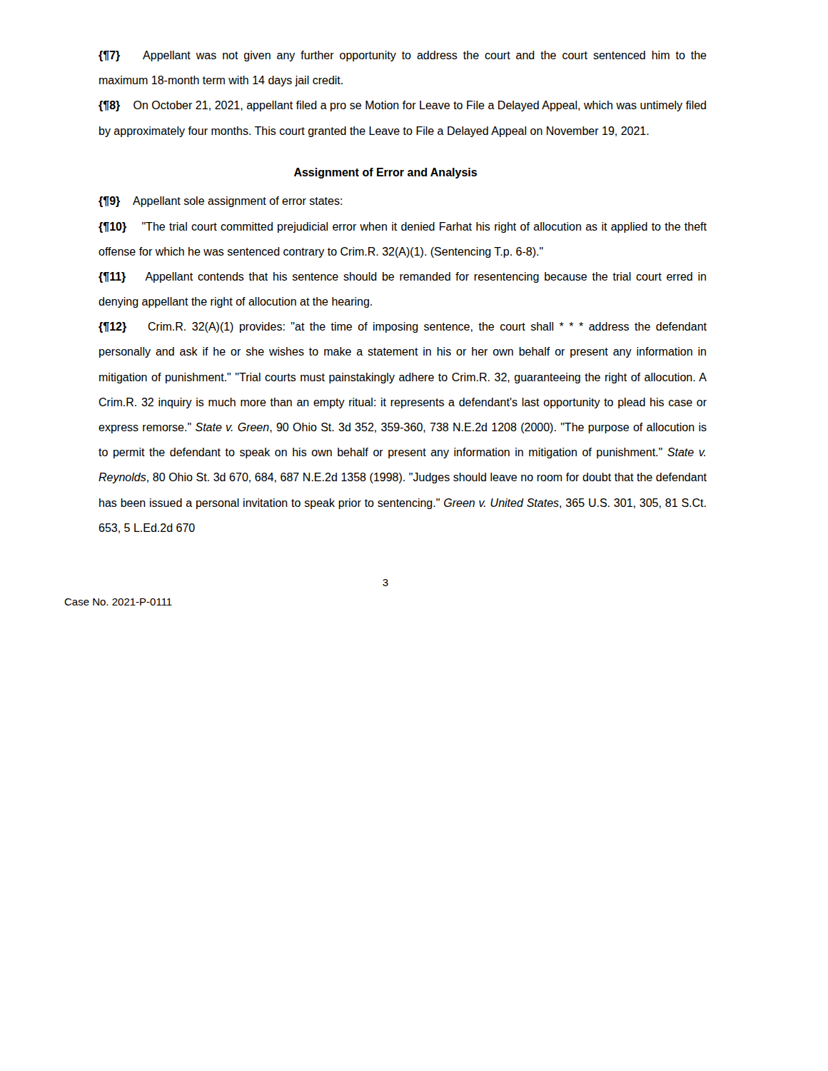{¶7} Appellant was not given any further opportunity to address the court and the court sentenced him to the maximum 18-month term with 14 days jail credit.
{¶8} On October 21, 2021, appellant filed a pro se Motion for Leave to File a Delayed Appeal, which was untimely filed by approximately four months. This court granted the Leave to File a Delayed Appeal on November 19, 2021.
Assignment of Error and Analysis
{¶9} Appellant sole assignment of error states:
{¶10} "The trial court committed prejudicial error when it denied Farhat his right of allocution as it applied to the theft offense for which he was sentenced contrary to Crim.R. 32(A)(1). (Sentencing T.p. 6-8)."
{¶11} Appellant contends that his sentence should be remanded for resentencing because the trial court erred in denying appellant the right of allocution at the hearing.
{¶12} Crim.R. 32(A)(1) provides: "at the time of imposing sentence, the court shall * * * address the defendant personally and ask if he or she wishes to make a statement in his or her own behalf or present any information in mitigation of punishment." "Trial courts must painstakingly adhere to Crim.R. 32, guaranteeing the right of allocution. A Crim.R. 32 inquiry is much more than an empty ritual: it represents a defendant's last opportunity to plead his case or express remorse." State v. Green, 90 Ohio St. 3d 352, 359-360, 738 N.E.2d 1208 (2000). "The purpose of allocution is to permit the defendant to speak on his own behalf or present any information in mitigation of punishment." State v. Reynolds, 80 Ohio St. 3d 670, 684, 687 N.E.2d 1358 (1998). "Judges should leave no room for doubt that the defendant has been issued a personal invitation to speak prior to sentencing." Green v. United States, 365 U.S. 301, 305, 81 S.Ct. 653, 5 L.Ed.2d 670
3
Case No. 2021-P-0111